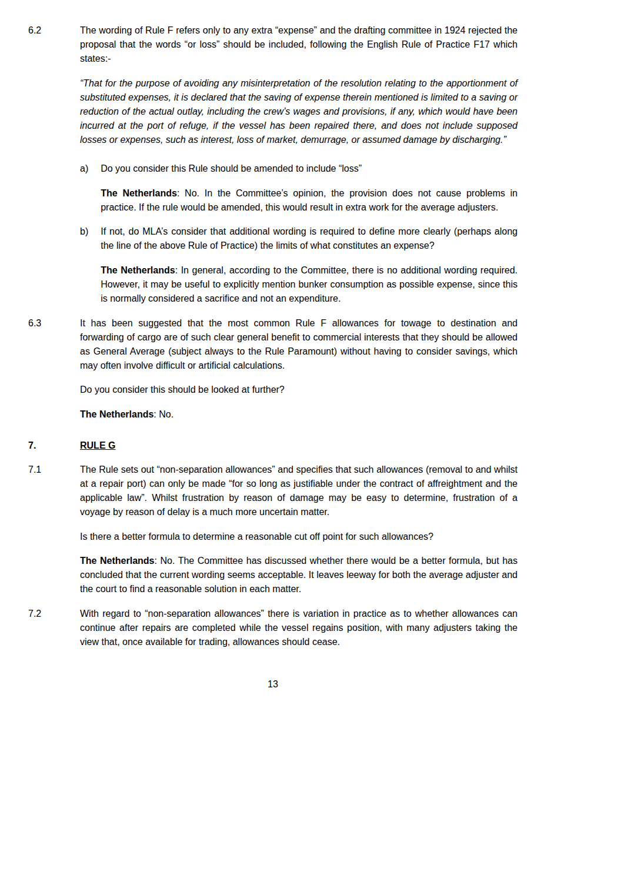6.2
The wording of Rule F refers only to any extra “expense” and the drafting committee in 1924 rejected the proposal that the words “or loss” should be included, following the English Rule of Practice F17 which states:-
“That for the purpose of avoiding any misinterpretation of the resolution relating to the apportionment of substituted expenses, it is declared that the saving of expense therein mentioned is limited to a saving or reduction of the actual outlay, including the crew’s wages and provisions, if any, which would have been incurred at the port of refuge, if the vessel has been repaired there, and does not include supposed losses or expenses, such as interest, loss of market, demurrage, or assumed damage by discharging.”
a)
Do you consider this Rule should be amended to include “loss”
The Netherlands: No. In the Committee’s opinion, the provision does not cause problems in practice. If the rule would be amended, this would result in extra work for the average adjusters.
b)
If not, do MLA’s consider that additional wording is required to define more clearly (perhaps along the line of the above Rule of Practice) the limits of what constitutes an expense?
The Netherlands: In general, according to the Committee, there is no additional wording required. However, it may be useful to explicitly mention bunker consumption as possible expense, since this is normally considered a sacrifice and not an expenditure.
6.3
It has been suggested that the most common Rule F allowances for towage to destination and forwarding of cargo are of such clear general benefit to commercial interests that they should be allowed as General Average (subject always to the Rule Paramount) without having to consider savings, which may often involve difficult or artificial calculations.
Do you consider this should be looked at further?
The Netherlands: No.
7.
RULE G
7.1
The Rule sets out “non-separation allowances” and specifies that such allowances (removal to and whilst at a repair port) can only be made “for so long as justifiable under the contract of affreightment and the applicable law”. Whilst frustration by reason of damage may be easy to determine, frustration of a voyage by reason of delay is a much more uncertain matter.
Is there a better formula to determine a reasonable cut off point for such allowances?
The Netherlands: No. The Committee has discussed whether there would be a better formula, but has concluded that the current wording seems acceptable. It leaves leeway for both the average adjuster and the court to find a reasonable solution in each matter.
7.2
With regard to “non-separation allowances” there is variation in practice as to whether allowances can continue after repairs are completed while the vessel regains position, with many adjusters taking the view that, once available for trading, allowances should cease.
13